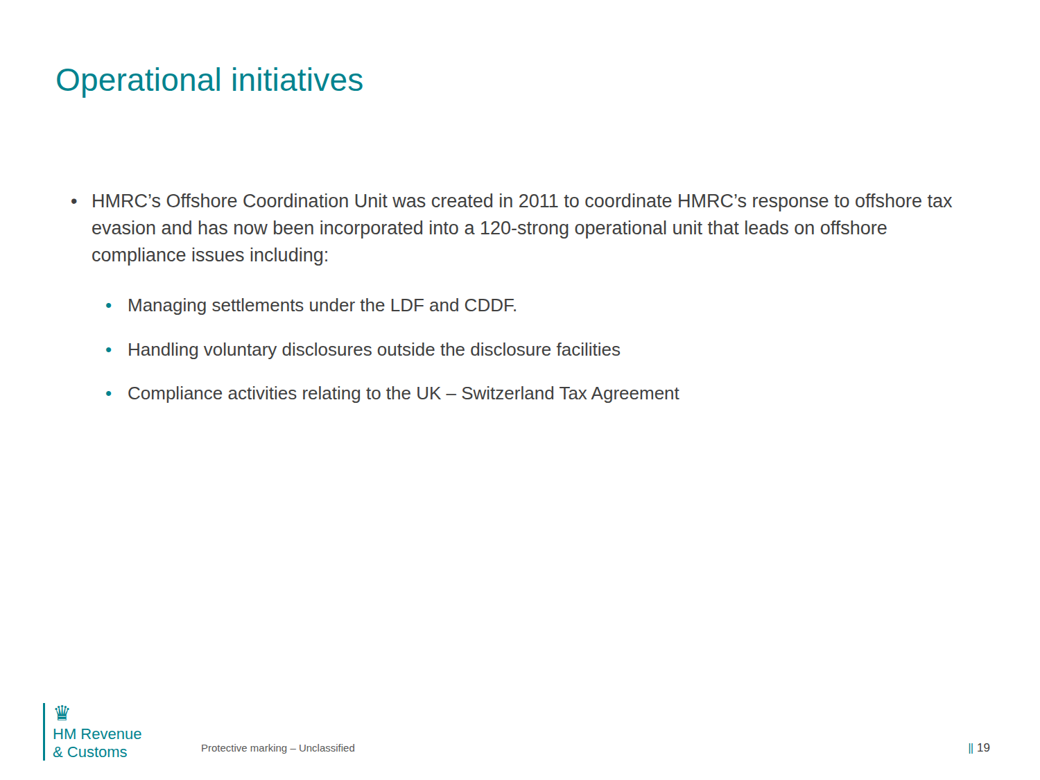Operational initiatives
HMRC’s Offshore Coordination Unit was created in 2011 to coordinate HMRC’s response to offshore tax evasion and has now been incorporated into a 120-strong operational unit that leads on offshore compliance issues including:
Managing settlements under the LDF and CDDF.
Handling voluntary disclosures outside the disclosure facilities
Compliance activities relating to the UK – Switzerland Tax Agreement
♛
HM Revenue
& Customs
Protective marking – Unclassified
||19